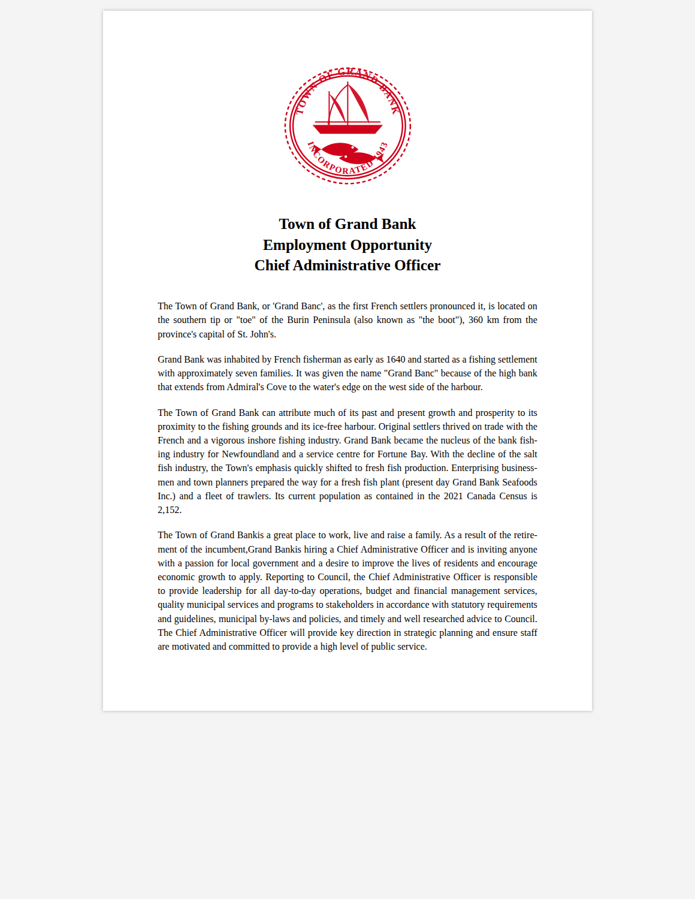TOWN OF GRAND BANK INCORPORATED 1943
Town of Grand Bank
Employment Opportunity
Chief Administrative Officer
The Town of Grand Bank, or 'Grand Banc', as the first French settlers pronounced it, is located on the southern tip or "toe" of the Burin Peninsula (also known as "the boot"), 360 km from the province's capital of St. John's.
Grand Bank was inhabited by French fisherman as early as 1640 and started as a fishing settlement with approximately seven families. It was given the name "Grand Banc" because of the high bank that extends from Admiral's Cove to the water's edge on the west side of the harbour.
The Town of Grand Bank can attribute much of its past and present growth and prosperity to its proximity to the fishing grounds and its ice-free harbour. Original settlers thrived on trade with the French and a vigorous inshore fishing industry. Grand Bank became the nucleus of the bank fishing industry for Newfoundland and a service centre for Fortune Bay. With the decline of the salt fish industry, the Town's emphasis quickly shifted to fresh fish production. Enterprising businessmen and town planners prepared the way for a fresh fish plant (present day Grand Bank Seafoods Inc.) and a fleet of trawlers. Its current population as contained in the 2021 Canada Census is 2,152.
The Town of Grand Bankis a great place to work, live and raise a family. As a result of the retirement of the incumbent,Grand Bankis hiring a Chief Administrative Officer and is inviting anyone with a passion for local government and a desire to improve the lives of residents and encourage economic growth to apply. Reporting to Council, the Chief Administrative Officer is responsible to provide leadership for all day-to-day operations, budget and financial management services, quality municipal services and programs to stakeholders in accordance with statutory requirements and guidelines, municipal by-laws and policies, and timely and well researched advice to Council. The Chief Administrative Officer will provide key direction in strategic planning and ensure staff are motivated and committed to provide a high level of public service.